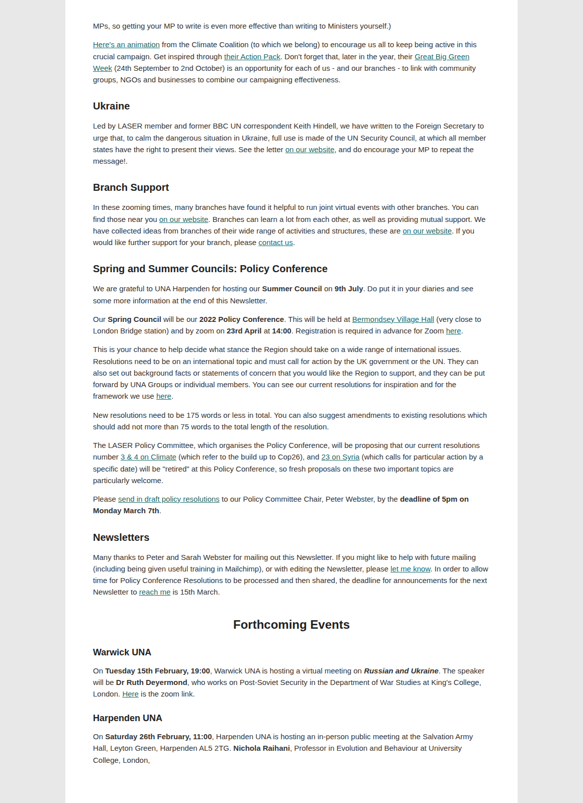MPs, so getting your MP to write is even more effective than writing to Ministers yourself.)
Here's an animation from the Climate Coalition (to which we belong) to encourage us all to keep being active in this crucial campaign. Get inspired through their Action Pack. Don't forget that, later in the year, their Great Big Green Week (24th September to 2nd October) is an opportunity for each of us - and our branches - to link with community groups, NGOs and businesses to combine our campaigning effectiveness.
Ukraine
Led by LASER member and former BBC UN correspondent Keith Hindell, we have written to the Foreign Secretary to urge that, to calm the dangerous situation in Ukraine, full use is made of the UN Security Council, at which all member states have the right to present their views. See the letter on our website, and do encourage your MP to repeat the message!.
Branch Support
In these zooming times, many branches have found it helpful to run joint virtual events with other branches. You can find those near you on our website. Branches can learn a lot from each other, as well as providing mutual support. We have collected ideas from branches of their wide range of activities and structures, these are on our website. If you would like further support for your branch, please contact us.
Spring and Summer Councils: Policy Conference
We are grateful to UNA Harpenden for hosting our Summer Council on 9th July. Do put it in your diaries and see some more information at the end of this Newsletter.
Our Spring Council will be our 2022 Policy Conference. This will be held at Bermondsey Village Hall (very close to London Bridge station) and by zoom on 23rd April at 14:00. Registration is required in advance for Zoom here.
This is your chance to help decide what stance the Region should take on a wide range of international issues. Resolutions need to be on an international topic and must call for action by the UK government or the UN. They can also set out background facts or statements of concern that you would like the Region to support, and they can be put forward by UNA Groups or individual members. You can see our current resolutions for inspiration and for the framework we use here.
New resolutions need to be 175 words or less in total. You can also suggest amendments to existing resolutions which should add not more than 75 words to the total length of the resolution.
The LASER Policy Committee, which organises the Policy Conference, will be proposing that our current resolutions number 3 & 4 on Climate (which refer to the build up to Cop26), and 23 on Syria (which calls for particular action by a specific date) will be "retired" at this Policy Conference, so fresh proposals on these two important topics are particularly welcome.
Please send in draft policy resolutions to our Policy Committee Chair, Peter Webster, by the deadline of 5pm on Monday March 7th.
Newsletters
Many thanks to Peter and Sarah Webster for mailing out this Newsletter. If you might like to help with future mailing (including being given useful training in Mailchimp), or with editing the Newsletter, please let me know. In order to allow time for Policy Conference Resolutions to be processed and then shared, the deadline for announcements for the next Newsletter to reach me is 15th March.
Forthcoming Events
Warwick UNA
On Tuesday 15th February, 19:00, Warwick UNA is hosting a virtual meeting on Russian and Ukraine. The speaker will be Dr Ruth Deyermond, who works on Post-Soviet Security in the Department of War Studies at King's College, London. Here is the zoom link.
Harpenden UNA
On Saturday 26th February, 11:00, Harpenden UNA is hosting an in-person public meeting at the Salvation Army Hall, Leyton Green, Harpenden AL5 2TG. Nichola Raihani, Professor in Evolution and Behaviour at University College, London,